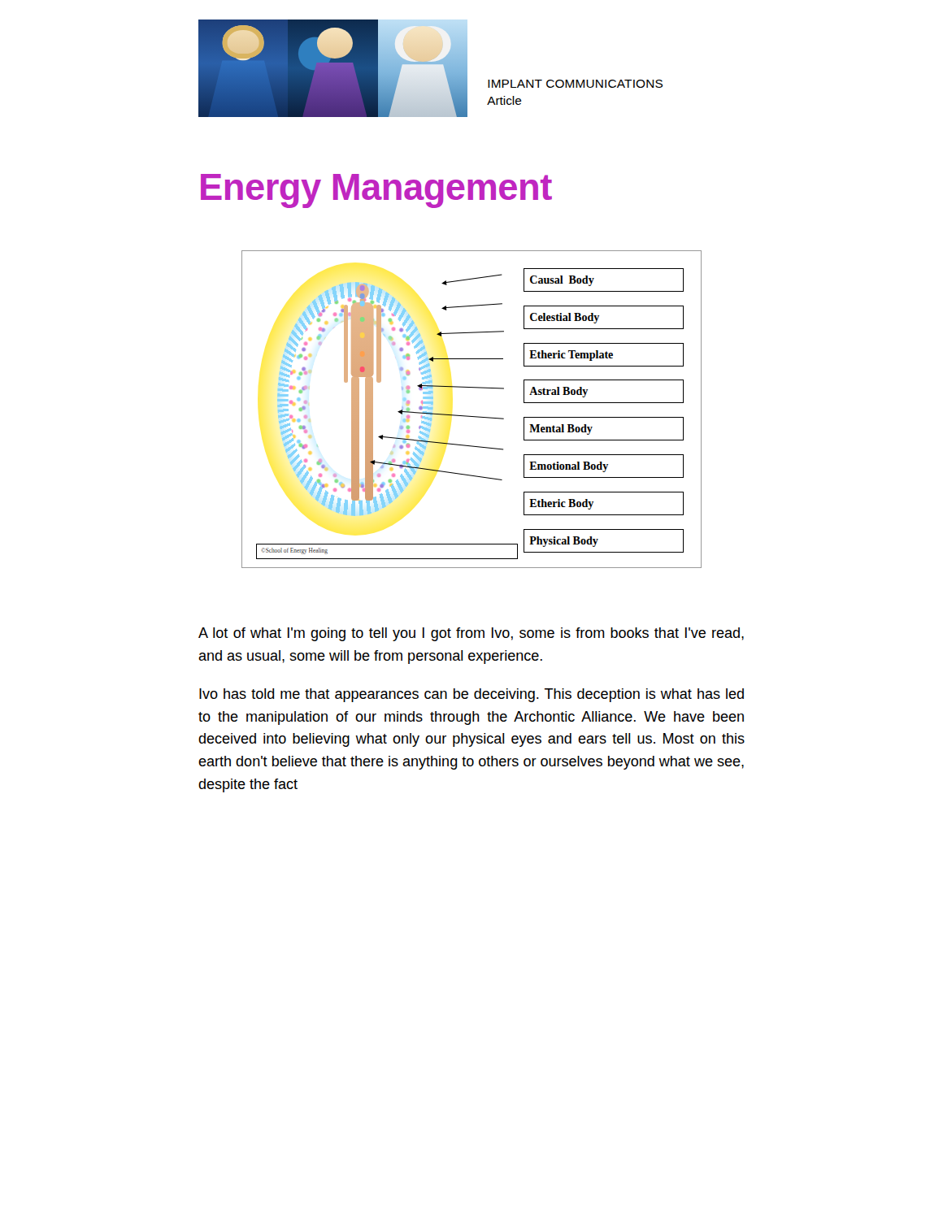IMPLANT COMMUNICATIONS
Article
Energy Management
Causal Body
Celestial Body
Etheric Template
Astral Body
Mental Body
Emotional Body
Etheric Body
Physical Body
©School of Energy Healing
A lot of what I'm going to tell you I got from Ivo, some is from books that I've read, and as usual, some will be from personal experience.
Ivo has told me that appearances can be deceiving. This deception is what has led to the manipulation of our minds through the Archontic Alliance. We have been deceived into believing what only our physical eyes and ears tell us. Most on this earth don't believe that there is anything to others or ourselves beyond what we see, despite the fact